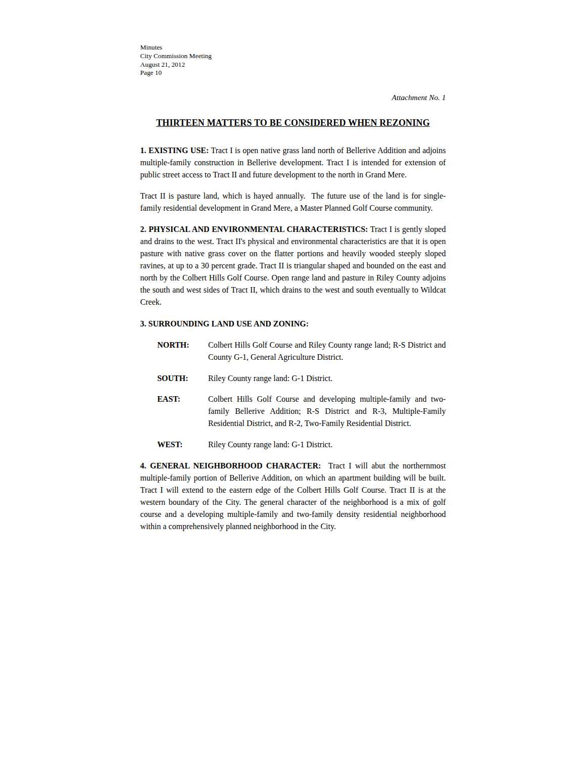Minutes
City Commission Meeting
August 21, 2012
Page 10
Attachment No. 1
THIRTEEN MATTERS TO BE CONSIDERED WHEN REZONING
1. EXISTING USE: Tract I is open native grass land north of Bellerive Addition and adjoins multiple-family construction in Bellerive development. Tract I is intended for extension of public street access to Tract II and future development to the north in Grand Mere.
Tract II is pasture land, which is hayed annually. The future use of the land is for single-family residential development in Grand Mere, a Master Planned Golf Course community.
2. PHYSICAL AND ENVIRONMENTAL CHARACTERISTICS: Tract I is gently sloped and drains to the west. Tract II's physical and environmental characteristics are that it is open pasture with native grass cover on the flatter portions and heavily wooded steeply sloped ravines, at up to a 30 percent grade. Tract II is triangular shaped and bounded on the east and north by the Colbert Hills Golf Course. Open range land and pasture in Riley County adjoins the south and west sides of Tract II, which drains to the west and south eventually to Wildcat Creek.
3. SURROUNDING LAND USE AND ZONING:
NORTH:
Colbert Hills Golf Course and Riley County range land; R-S District and County G-1, General Agriculture District.
SOUTH:
Riley County range land: G-1 District.
EAST:
Colbert Hills Golf Course and developing multiple-family and two-family Bellerive Addition; R-S District and R-3, Multiple-Family Residential District, and R-2, Two-Family Residential District.
WEST:
Riley County range land: G-1 District.
4. GENERAL NEIGHBORHOOD CHARACTER: Tract I will abut the northernmost multiple-family portion of Bellerive Addition, on which an apartment building will be built. Tract I will extend to the eastern edge of the Colbert Hills Golf Course. Tract II is at the western boundary of the City. The general character of the neighborhood is a mix of golf course and a developing multiple-family and two-family density residential neighborhood within a comprehensively planned neighborhood in the City.